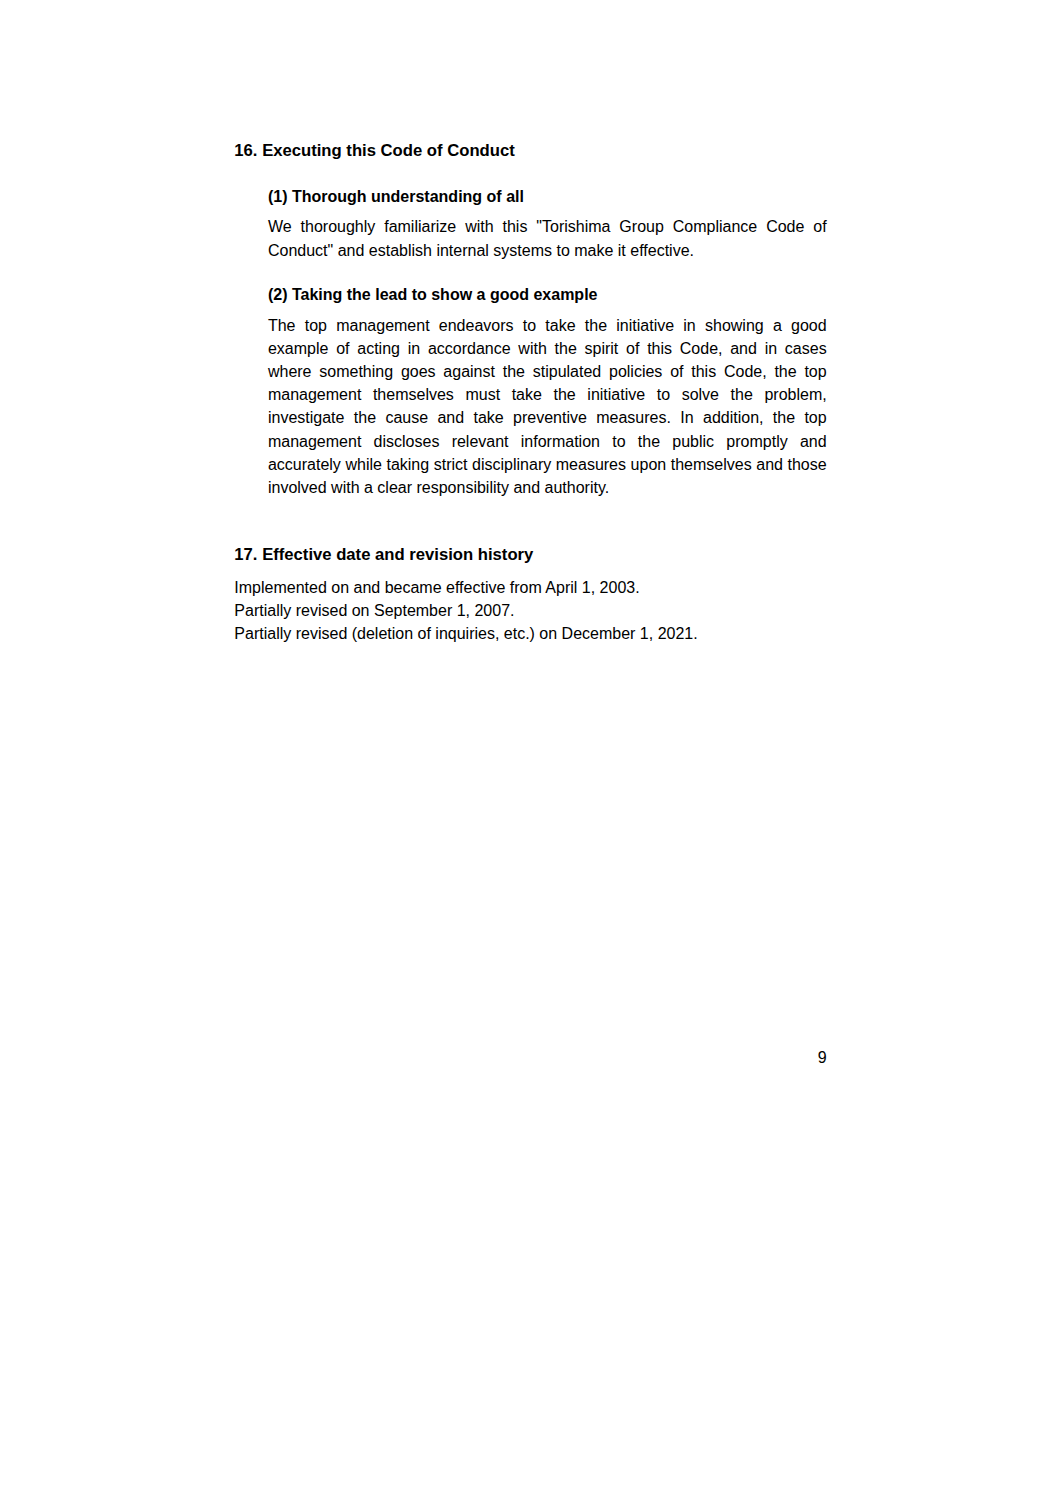16. Executing this Code of Conduct
(1) Thorough understanding of all
We thoroughly familiarize with this "Torishima Group Compliance Code of Conduct" and establish internal systems to make it effective.
(2) Taking the lead to show a good example
The top management endeavors to take the initiative in showing a good example of acting in accordance with the spirit of this Code, and in cases where something goes against the stipulated policies of this Code, the top management themselves must take the initiative to solve the problem, investigate the cause and take preventive measures. In addition, the top management discloses relevant information to the public promptly and accurately while taking strict disciplinary measures upon themselves and those involved with a clear responsibility and authority.
17. Effective date and revision history
Implemented on and became effective from April 1, 2003. Partially revised on September 1, 2007. Partially revised (deletion of inquiries, etc.) on December 1, 2021.
9